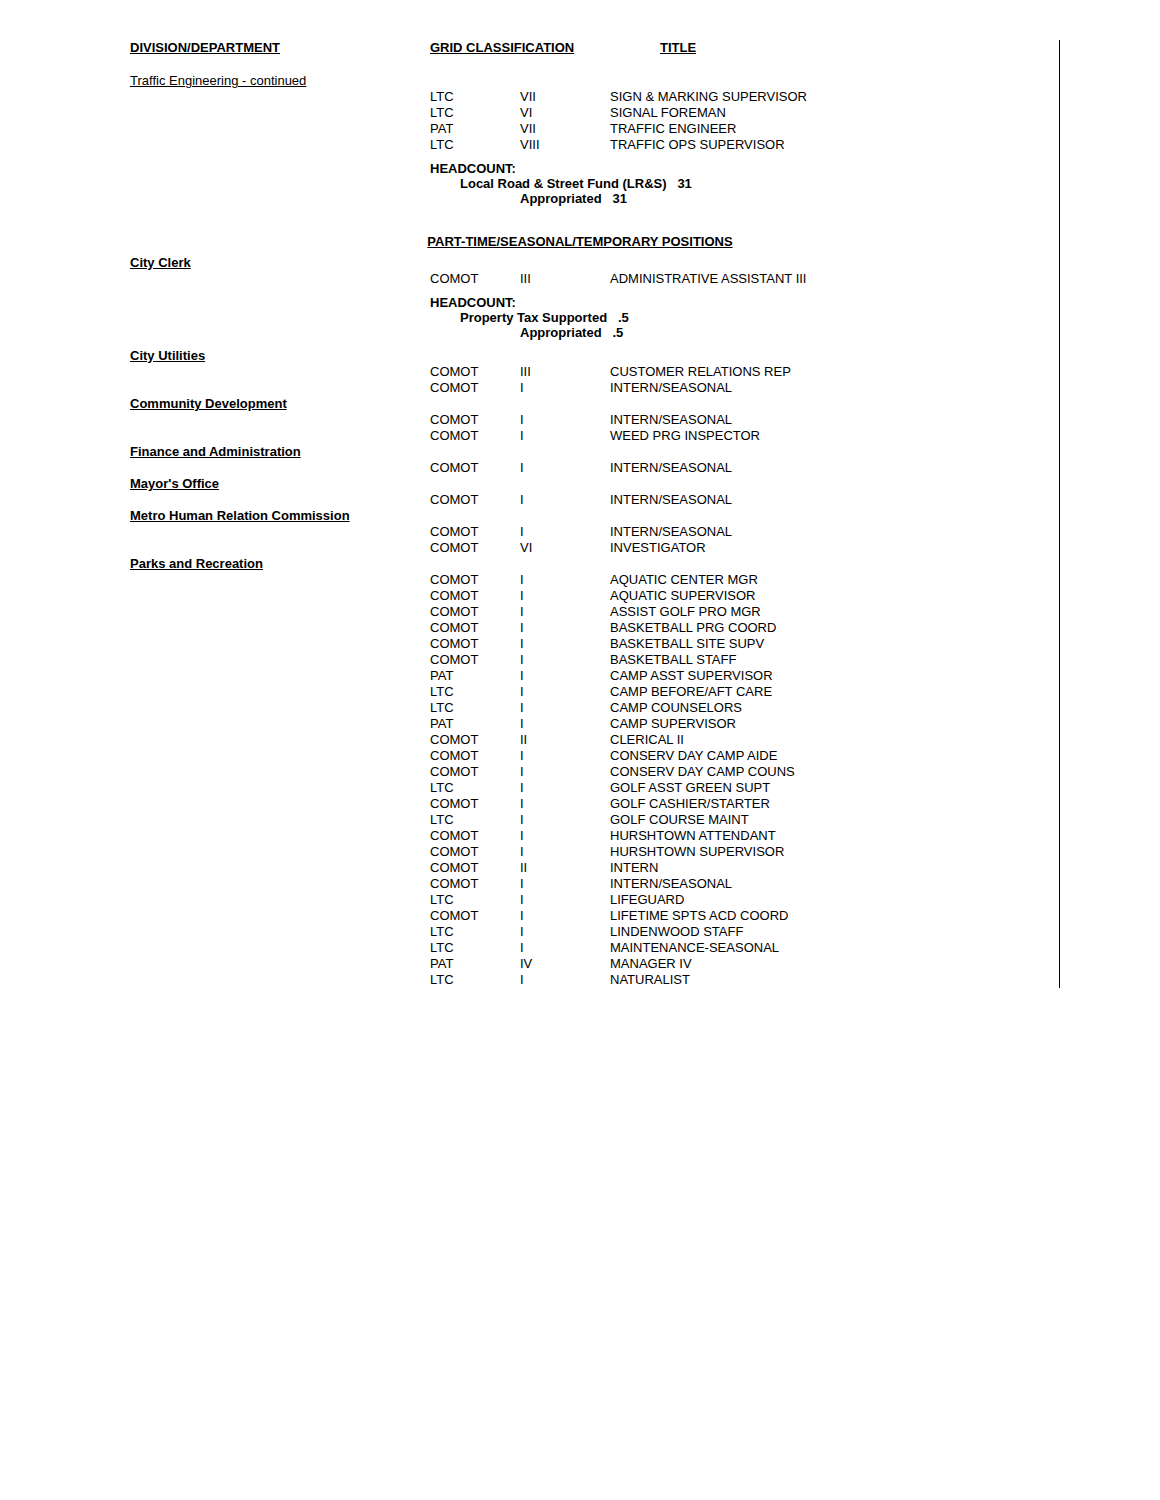DIVISION/DEPARTMENT
GRID CLASSIFICATION
TITLE
| Traffic Engineering - continued | | | |
| | LTC | VII | SIGN & MARKING SUPERVISOR |
| | LTC | VI | SIGNAL FOREMAN |
| | PAT | VII | TRAFFIC ENGINEER |
| | LTC | VIII | TRAFFIC OPS SUPERVISOR |
HEADCOUNT:
Local Road & Street Fund (LR&S) 31
Appropriated 31
PART-TIME/SEASONAL/TEMPORARY POSITIONS
| City Clerk | | | |
| | COMOT | III | ADMINISTRATIVE ASSISTANT III |
HEADCOUNT:
Property Tax Supported .5
Appropriated .5
| City Utilities | | | |
| | COMOT | III | CUSTOMER RELATIONS REP |
| | COMOT | I | INTERN/SEASONAL |
| Community Development | | | |
| | COMOT | I | INTERN/SEASONAL |
| | COMOT | I | WEED PRG INSPECTOR |
| Finance and Administration | | | |
| | COMOT | I | INTERN/SEASONAL |
| Mayor's Office | | | |
| | COMOT | I | INTERN/SEASONAL |
| Metro Human Relation Commission | | | |
| | COMOT | I | INTERN/SEASONAL |
| | COMOT | VI | INVESTIGATOR |
| Parks and Recreation | | | |
| | COMOT | I | AQUATIC CENTER MGR |
| | COMOT | I | AQUATIC SUPERVISOR |
| | COMOT | I | ASSIST GOLF PRO MGR |
| | COMOT | I | BASKETBALL PRG COORD |
| | COMOT | I | BASKETBALL SITE SUPV |
| | COMOT | I | BASKETBALL STAFF |
| | PAT | I | CAMP ASST SUPERVISOR |
| | LTC | I | CAMP BEFORE/AFT CARE |
| | LTC | I | CAMP COUNSELORS |
| | PAT | I | CAMP SUPERVISOR |
| | COMOT | II | CLERICAL II |
| | COMOT | I | CONSERV DAY CAMP AIDE |
| | COMOT | I | CONSERV DAY CAMP COUNS |
| | LTC | I | GOLF ASST GREEN SUPT |
| | COMOT | I | GOLF CASHIER/STARTER |
| | LTC | I | GOLF COURSE MAINT |
| | COMOT | I | HURSHTOWN ATTENDANT |
| | COMOT | I | HURSHTOWN SUPERVISOR |
| | COMOT | II | INTERN |
| | COMOT | I | INTERN/SEASONAL |
| | LTC | I | LIFEGUARD |
| | COMOT | I | LIFETIME SPTS ACD COORD |
| | LTC | I | LINDENWOOD STAFF |
| | LTC | I | MAINTENANCE-SEASONAL |
| | PAT | IV | MANAGER IV |
| | LTC | I | NATURALIST |